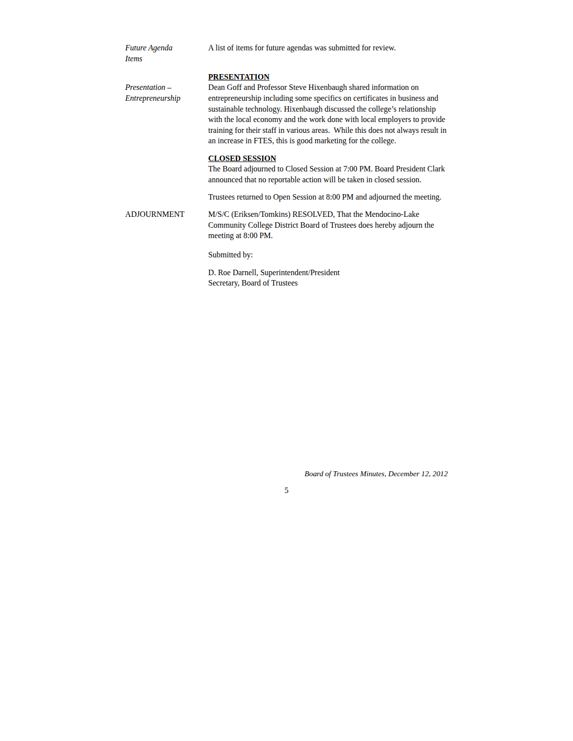| Future Agenda Items | A list of items for future agendas was submitted for review. |
| | PRESENTATION |
| Presentation – Entrepreneurship | Dean Goff and Professor Steve Hixenbaugh shared information on entrepreneurship including some specifics on certificates in business and sustainable technology. Hixenbaugh discussed the college’s relationship with the local economy and the work done with local employers to provide training for their staff in various areas. While this does not always result in an increase in FTES, this is good marketing for the college. |
| | CLOSED SESSION The Board adjourned to Closed Session at 7:00 PM. Board President Clark announced that no reportable action will be taken in closed session. Trustees returned to Open Session at 8:00 PM and adjourned the meeting. |
| ADJOURNMENT | M/S/C (Eriksen/Tomkins) RESOLVED, That the Mendocino-Lake Community College District Board of Trustees does hereby adjourn the meeting at 8:00 PM. Submitted by: D. Roe Darnell, Superintendent/President Secretary, Board of Trustees |
Board of Trustees Minutes, December 12, 2012
5